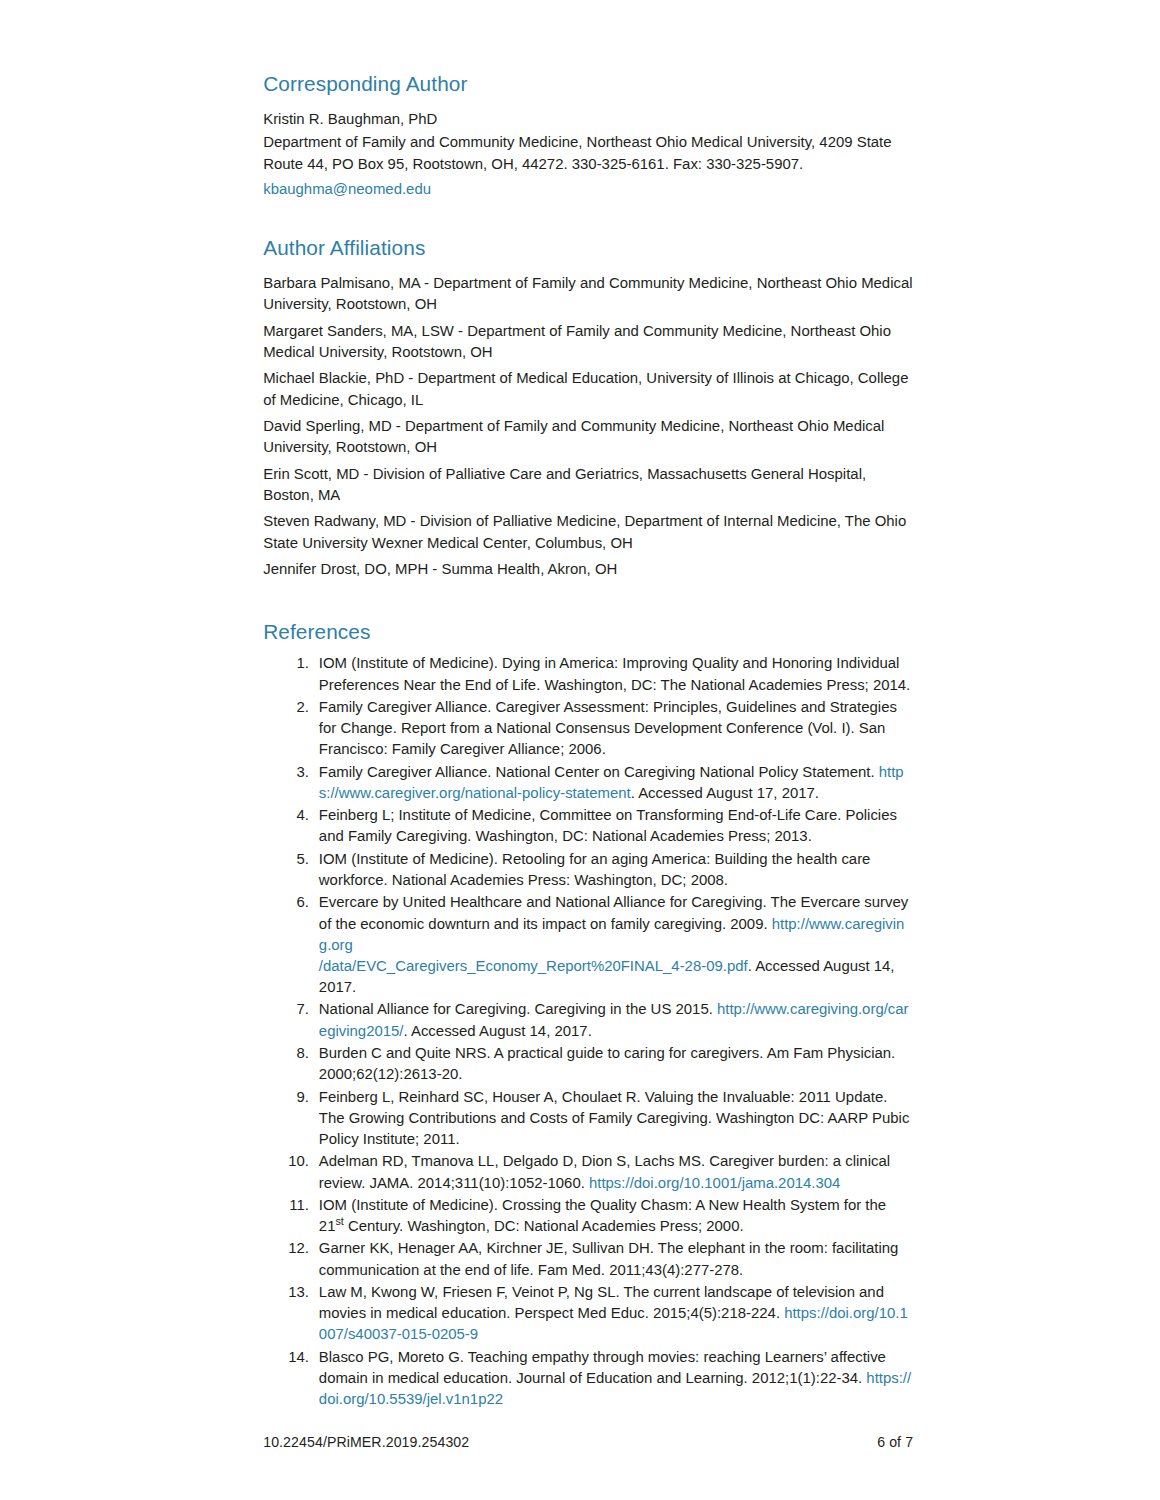Corresponding Author
Kristin R. Baughman, PhD
Department of Family and Community Medicine, Northeast Ohio Medical University, 4209 State Route 44, PO Box 95, Rootstown, OH, 44272. 330-325-6161. Fax: 330-325-5907.
kbaughma@neomed.edu
Author Affiliations
Barbara Palmisano, MA - Department of Family and Community Medicine, Northeast Ohio Medical University, Rootstown, OH
Margaret Sanders, MA, LSW - Department of Family and Community Medicine, Northeast Ohio Medical University, Rootstown, OH
Michael Blackie, PhD - Department of Medical Education, University of Illinois at Chicago, College of Medicine, Chicago, IL
David Sperling, MD - Department of Family and Community Medicine, Northeast Ohio Medical University, Rootstown, OH
Erin Scott, MD - Division of Palliative Care and Geriatrics, Massachusetts General Hospital, Boston, MA
Steven Radwany, MD - Division of Palliative Medicine, Department of Internal Medicine, The Ohio State University Wexner Medical Center, Columbus, OH
Jennifer Drost, DO, MPH - Summa Health, Akron, OH
References
IOM (Institute of Medicine). Dying in America: Improving Quality and Honoring Individual Preferences Near the End of Life. Washington, DC: The National Academies Press; 2014.
Family Caregiver Alliance. Caregiver Assessment: Principles, Guidelines and Strategies for Change. Report from a National Consensus Development Conference (Vol. I). San Francisco: Family Caregiver Alliance; 2006.
Family Caregiver Alliance. National Center on Caregiving National Policy Statement. https://www.caregiver.org/national-policy-statement. Accessed August 17, 2017.
Feinberg L; Institute of Medicine, Committee on Transforming End-of-Life Care. Policies and Family Caregiving. Washington, DC: National Academies Press; 2013.
IOM (Institute of Medicine). Retooling for an aging America: Building the health care workforce. National Academies Press: Washington, DC; 2008.
Evercare by United Healthcare and National Alliance for Caregiving. The Evercare survey of the economic downturn and its impact on family caregiving. 2009. http://www.caregiving.org
/data/EVC_Caregivers_Economy_Report%20FINAL_4-28-09.pdf. Accessed August 14, 2017.
National Alliance for Caregiving. Caregiving in the US 2015. http://www.caregiving.org/caregiving2015/. Accessed August 14, 2017.
Burden C and Quite NRS. A practical guide to caring for caregivers. Am Fam Physician. 2000;62(12):2613-20.
Feinberg L, Reinhard SC, Houser A, Choulaet R. Valuing the Invaluable: 2011 Update. The Growing Contributions and Costs of Family Caregiving. Washington DC: AARP Pubic Policy Institute; 2011.
Adelman RD, Tmanova LL, Delgado D, Dion S, Lachs MS. Caregiver burden: a clinical review. JAMA. 2014;311(10):1052-1060. https://doi.org/10.1001/jama.2014.304
IOM (Institute of Medicine). Crossing the Quality Chasm: A New Health System for the 21st Century. Washington, DC: National Academies Press; 2000.
Garner KK, Henager AA, Kirchner JE, Sullivan DH. The elephant in the room: facilitating communication at the end of life. Fam Med. 2011;43(4):277-278.
Law M, Kwong W, Friesen F, Veinot P, Ng SL. The current landscape of television and movies in medical education. Perspect Med Educ. 2015;4(5):218-224. https://doi.org/10.1007/s40037-015-0205-9
Blasco PG, Moreto G. Teaching empathy through movies: reaching Learners’ affective domain in medical education. Journal of Education and Learning. 2012;1(1):22-34. https://doi.org/10.5539/jel.v1n1p22
10.22454/PRiMER.2019.254302
6 of 7